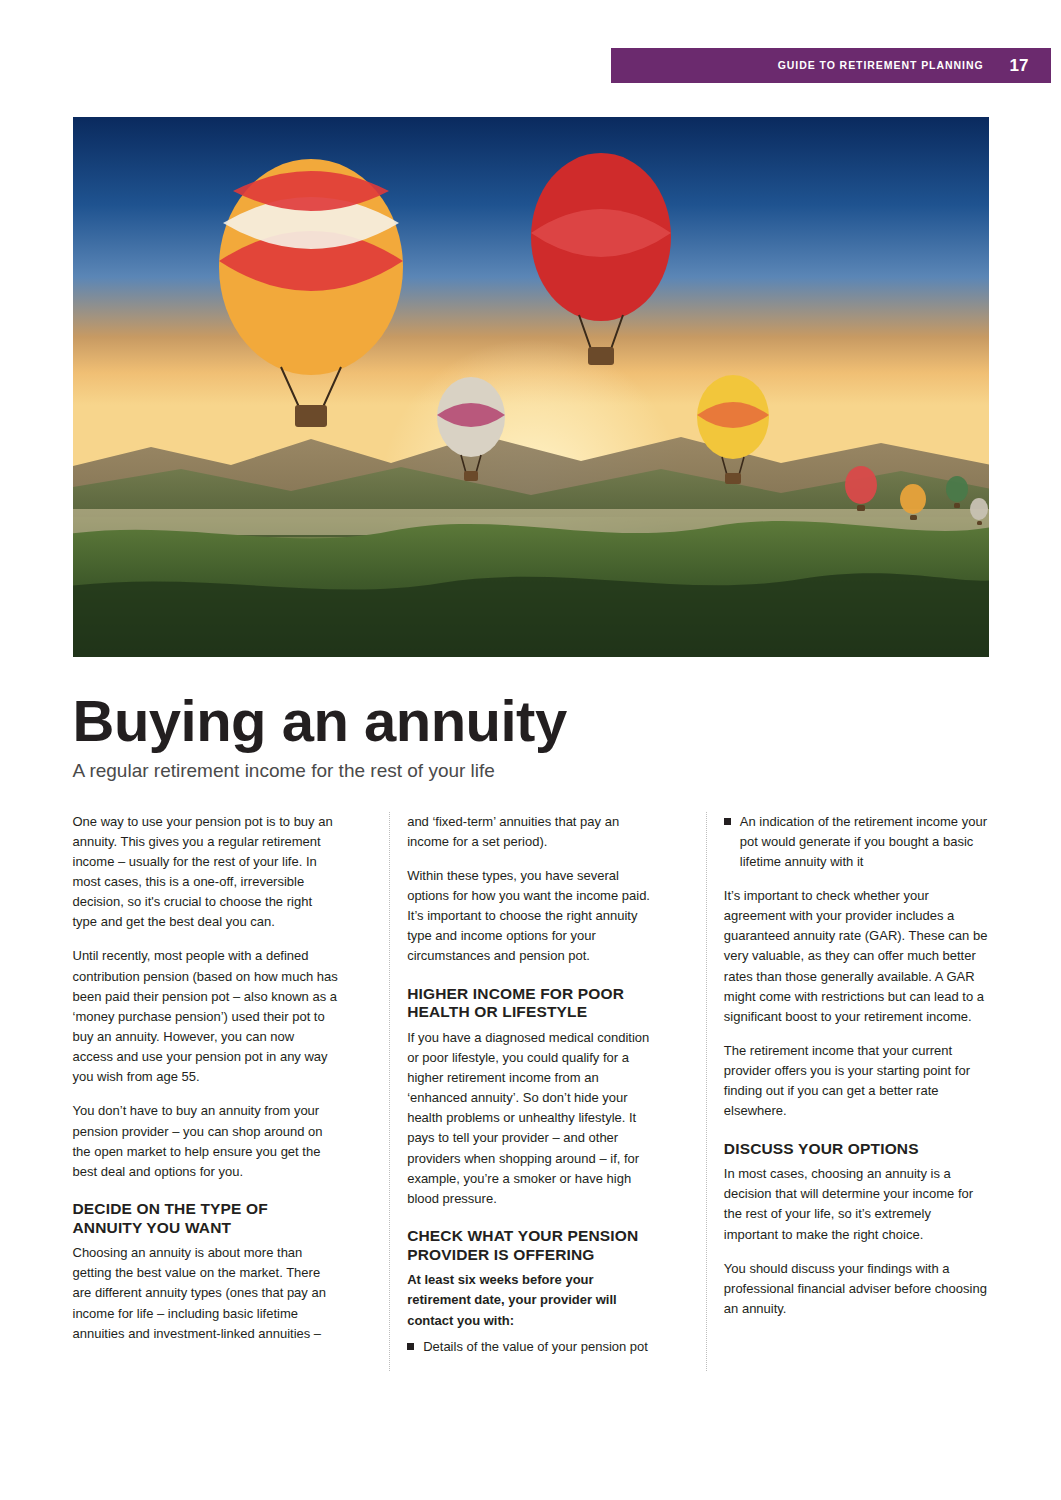Guide to Retirement Planning 17
Buying an annuity
A regular retirement income for the rest of your life
One way to use your pension pot is to buy an annuity. This gives you a regular retirement income – usually for the rest of your life. In most cases, this is a one-off, irreversible decision, so it's crucial to choose the right type and get the best deal you can.
Until recently, most people with a defined contribution pension (based on how much has been paid their pension pot – also known as a ‘money purchase pension’) used their pot to buy an annuity. However, you can now access and use your pension pot in any way you wish from age 55.
You don’t have to buy an annuity from your pension provider – you can shop around on the open market to help ensure you get the best deal and options for you.
Decide on the type of annuity you want
Choosing an annuity is about more than getting the best value on the market. There are different annuity types (ones that pay an income for life – including basic lifetime annuities and investment-linked annuities –
and ‘fixed-term’ annuities that pay an income for a set period).
Within these types, you have several options for how you want the income paid. It’s important to choose the right annuity type and income options for your circumstances and pension pot.
Higher income for poor health or lifestyle
If you have a diagnosed medical condition or poor lifestyle, you could qualify for a higher retirement income from an ‘enhanced annuity’. So don’t hide your health problems or unhealthy lifestyle. It pays to tell your provider – and other providers when shopping around – if, for example, you’re a smoker or have high blood pressure.
Check what your pension provider is offering
At least six weeks before your retirement date, your provider will contact you with:
Details of the value of your pension pot
An indication of the retirement income your pot would generate if you bought a basic lifetime annuity with it
It’s important to check whether your agreement with your provider includes a guaranteed annuity rate (GAR). These can be very valuable, as they can offer much better rates than those generally available. A GAR might come with restrictions but can lead to a significant boost to your retirement income.
The retirement income that your current provider offers you is your starting point for finding out if you can get a better rate elsewhere.
Discuss your options
In most cases, choosing an annuity is a decision that will determine your income for the rest of your life, so it’s extremely important to make the right choice.
You should discuss your findings with a professional financial adviser before choosing an annuity.